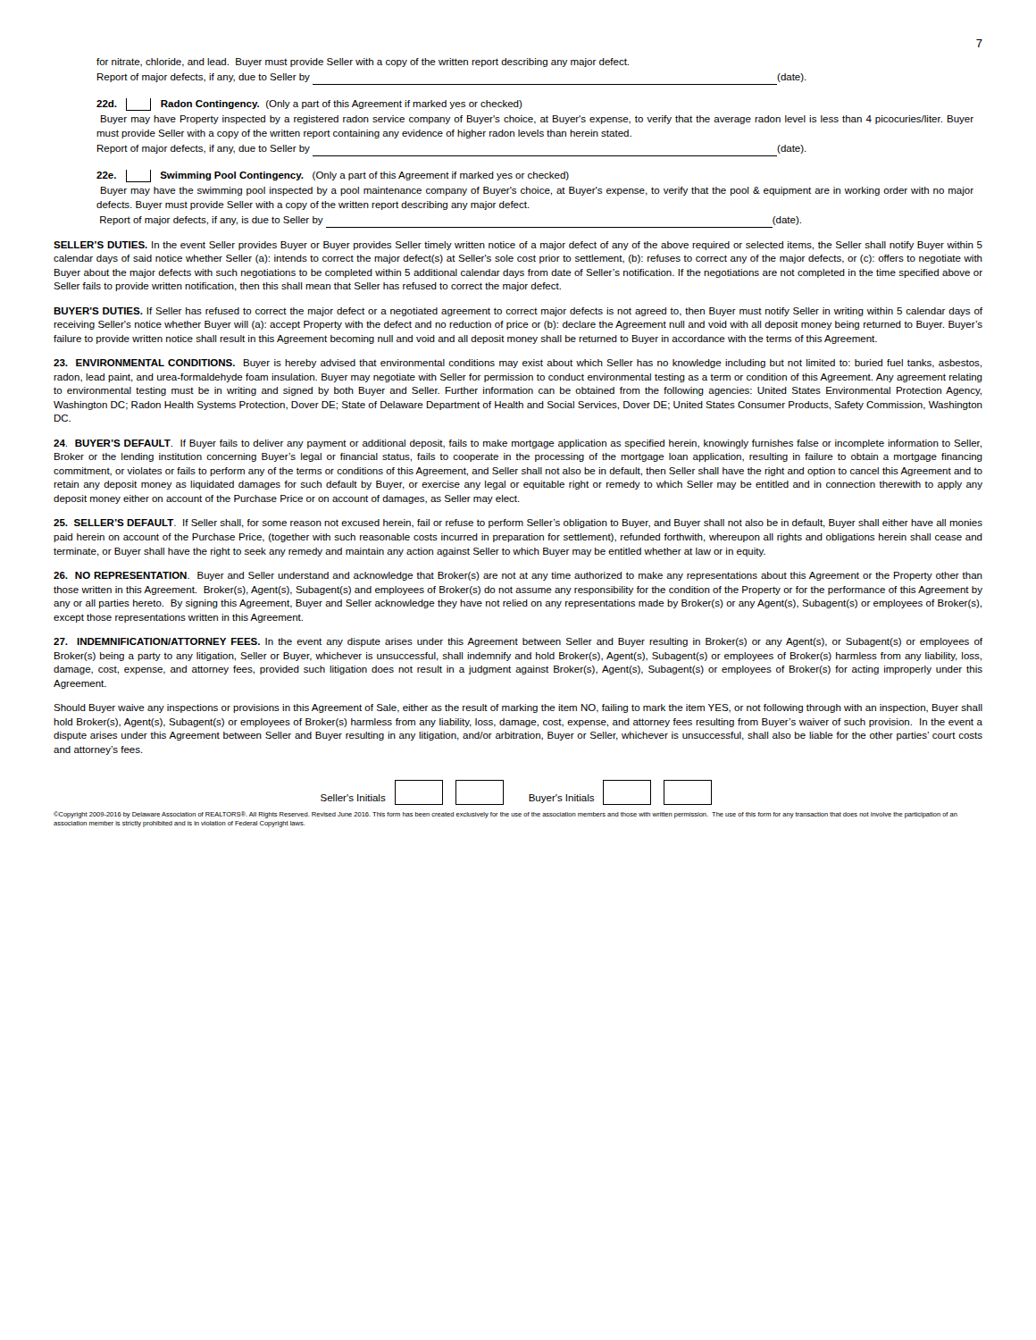7
for nitrate, chloride, and lead. Buyer must provide Seller with a copy of the written report describing any major defect.
Report of major defects, if any, due to Seller by (date).
22d. Radon Contingency. (Only a part of this Agreement if marked yes or checked)
Buyer may have Property inspected by a registered radon service company of Buyer's choice, at Buyer's expense, to verify that the average radon level is less than 4 picocuries/liter. Buyer must provide Seller with a copy of the written report containing any evidence of higher radon levels than herein stated.
Report of major defects, if any, due to Seller by (date).
22e. Swimming Pool Contingency. (Only a part of this Agreement if marked yes or checked)
Buyer may have the swimming pool inspected by a pool maintenance company of Buyer's choice, at Buyer's expense, to verify that the pool & equipment are in working order with no major defects. Buyer must provide Seller with a copy of the written report describing any major defect.
Report of major defects, if any, is due to Seller by (date).
SELLER’S DUTIES. In the event Seller provides Buyer or Buyer provides Seller timely written notice of a major defect of any of the above required or selected items, the Seller shall notify Buyer within 5 calendar days of said notice whether Seller (a): intends to correct the major defect(s) at Seller's sole cost prior to settlement, (b): refuses to correct any of the major defects, or (c): offers to negotiate with Buyer about the major defects with such negotiations to be completed within 5 additional calendar days from date of Seller’s notification. If the negotiations are not completed in the time specified above or Seller fails to provide written notification, then this shall mean that Seller has refused to correct the major defect.
BUYER'S DUTIES. If Seller has refused to correct the major defect or a negotiated agreement to correct major defects is not agreed to, then Buyer must notify Seller in writing within 5 calendar days of receiving Seller's notice whether Buyer will (a): accept Property with the defect and no reduction of price or (b): declare the Agreement null and void with all deposit money being returned to Buyer. Buyer’s failure to provide written notice shall result in this Agreement becoming null and void and all deposit money shall be returned to Buyer in accordance with the terms of this Agreement.
23. ENVIRONMENTAL CONDITIONS. Buyer is hereby advised that environmental conditions may exist about which Seller has no knowledge including but not limited to: buried fuel tanks, asbestos, radon, lead paint, and urea-formaldehyde foam insulation. Buyer may negotiate with Seller for permission to conduct environmental testing as a term or condition of this Agreement. Any agreement relating to environmental testing must be in writing and signed by both Buyer and Seller. Further information can be obtained from the following agencies: United States Environmental Protection Agency, Washington DC; Radon Health Systems Protection, Dover DE; State of Delaware Department of Health and Social Services, Dover DE; United States Consumer Products, Safety Commission, Washington DC.
24. BUYER’S DEFAULT. If Buyer fails to deliver any payment or additional deposit, fails to make mortgage application as specified herein, knowingly furnishes false or incomplete information to Seller, Broker or the lending institution concerning Buyer’s legal or financial status, fails to cooperate in the processing of the mortgage loan application, resulting in failure to obtain a mortgage financing commitment, or violates or fails to perform any of the terms or conditions of this Agreement, and Seller shall not also be in default, then Seller shall have the right and option to cancel this Agreement and to retain any deposit money as liquidated damages for such default by Buyer, or exercise any legal or equitable right or remedy to which Seller may be entitled and in connection therewith to apply any deposit money either on account of the Purchase Price or on account of damages, as Seller may elect.
25. SELLER’S DEFAULT. If Seller shall, for some reason not excused herein, fail or refuse to perform Seller’s obligation to Buyer, and Buyer shall not also be in default, Buyer shall either have all monies paid herein on account of the Purchase Price, (together with such reasonable costs incurred in preparation for settlement), refunded forthwith, whereupon all rights and obligations herein shall cease and terminate, or Buyer shall have the right to seek any remedy and maintain any action against Seller to which Buyer may be entitled whether at law or in equity.
26. NO REPRESENTATION. Buyer and Seller understand and acknowledge that Broker(s) are not at any time authorized to make any representations about this Agreement or the Property other than those written in this Agreement. Broker(s), Agent(s), Subagent(s) and employees of Broker(s) do not assume any responsibility for the condition of the Property or for the performance of this Agreement by any or all parties hereto. By signing this Agreement, Buyer and Seller acknowledge they have not relied on any representations made by Broker(s) or any Agent(s), Subagent(s) or employees of Broker(s), except those representations written in this Agreement.
27. INDEMNIFICATION/ATTORNEY FEES. In the event any dispute arises under this Agreement between Seller and Buyer resulting in Broker(s) or any Agent(s), or Subagent(s) or employees of Broker(s) being a party to any litigation, Seller or Buyer, whichever is unsuccessful, shall indemnify and hold Broker(s), Agent(s), Subagent(s) or employees of Broker(s) harmless from any liability, loss, damage, cost, expense, and attorney fees, provided such litigation does not result in a judgment against Broker(s), Agent(s), Subagent(s) or employees of Broker(s) for acting improperly under this Agreement.
Should Buyer waive any inspections or provisions in this Agreement of Sale, either as the result of marking the item NO, failing to mark the item YES, or not following through with an inspection, Buyer shall hold Broker(s), Agent(s), Subagent(s) or employees of Broker(s) harmless from any liability, loss, damage, cost, expense, and attorney fees resulting from Buyer’s waiver of such provision. In the event a dispute arises under this Agreement between Seller and Buyer resulting in any litigation, and/or arbitration, Buyer or Seller, whichever is unsuccessful, shall also be liable for the other parties’ court costs and attorney’s fees.
Seller's Initials Buyer's Initials
©Copyright 2009-2016 by Delaware Association of REALTORS®. All Rights Reserved. Revised June 2016. This form has been created exclusively for the use of the association members and those with written permission. The use of this form for any transaction that does not involve the participation of an association member is strictly prohibited and is in violation of Federal Copyright laws.